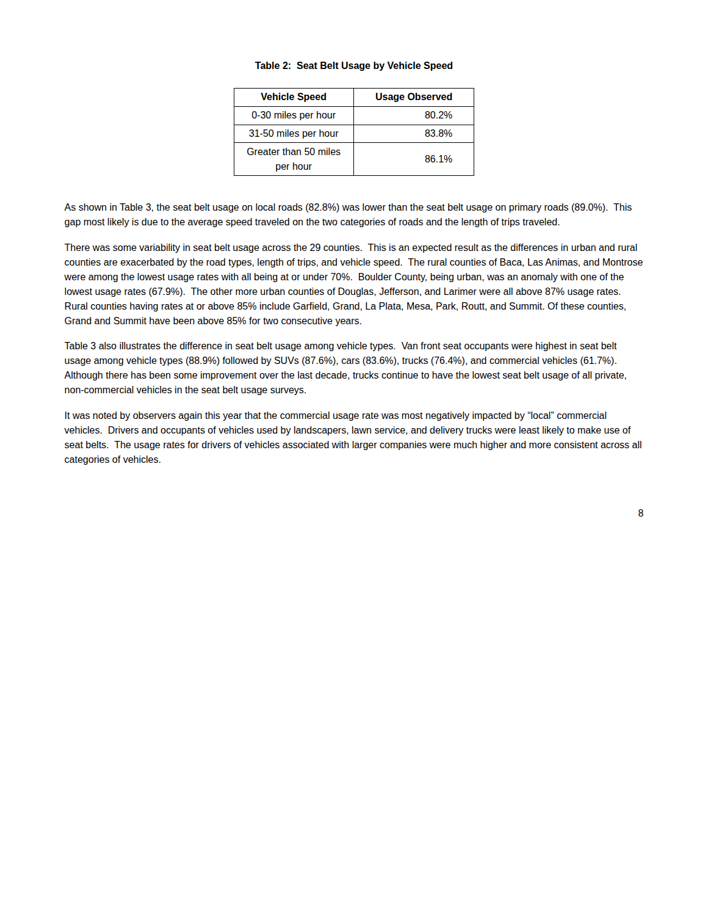Table 2: Seat Belt Usage by Vehicle Speed
| Vehicle Speed | Usage Observed |
| --- | --- |
| 0-30 miles per hour | 80.2% |
| 31-50 miles per hour | 83.8% |
| Greater than 50 miles per hour | 86.1% |
As shown in Table 3, the seat belt usage on local roads (82.8%) was lower than the seat belt usage on primary roads (89.0%). This gap most likely is due to the average speed traveled on the two categories of roads and the length of trips traveled.
There was some variability in seat belt usage across the 29 counties. This is an expected result as the differences in urban and rural counties are exacerbated by the road types, length of trips, and vehicle speed. The rural counties of Baca, Las Animas, and Montrose were among the lowest usage rates with all being at or under 70%. Boulder County, being urban, was an anomaly with one of the lowest usage rates (67.9%). The other more urban counties of Douglas, Jefferson, and Larimer were all above 87% usage rates. Rural counties having rates at or above 85% include Garfield, Grand, La Plata, Mesa, Park, Routt, and Summit. Of these counties, Grand and Summit have been above 85% for two consecutive years.
Table 3 also illustrates the difference in seat belt usage among vehicle types. Van front seat occupants were highest in seat belt usage among vehicle types (88.9%) followed by SUVs (87.6%), cars (83.6%), trucks (76.4%), and commercial vehicles (61.7%). Although there has been some improvement over the last decade, trucks continue to have the lowest seat belt usage of all private, non-commercial vehicles in the seat belt usage surveys.
It was noted by observers again this year that the commercial usage rate was most negatively impacted by “local” commercial vehicles. Drivers and occupants of vehicles used by landscapers, lawn service, and delivery trucks were least likely to make use of seat belts. The usage rates for drivers of vehicles associated with larger companies were much higher and more consistent across all categories of vehicles.
8